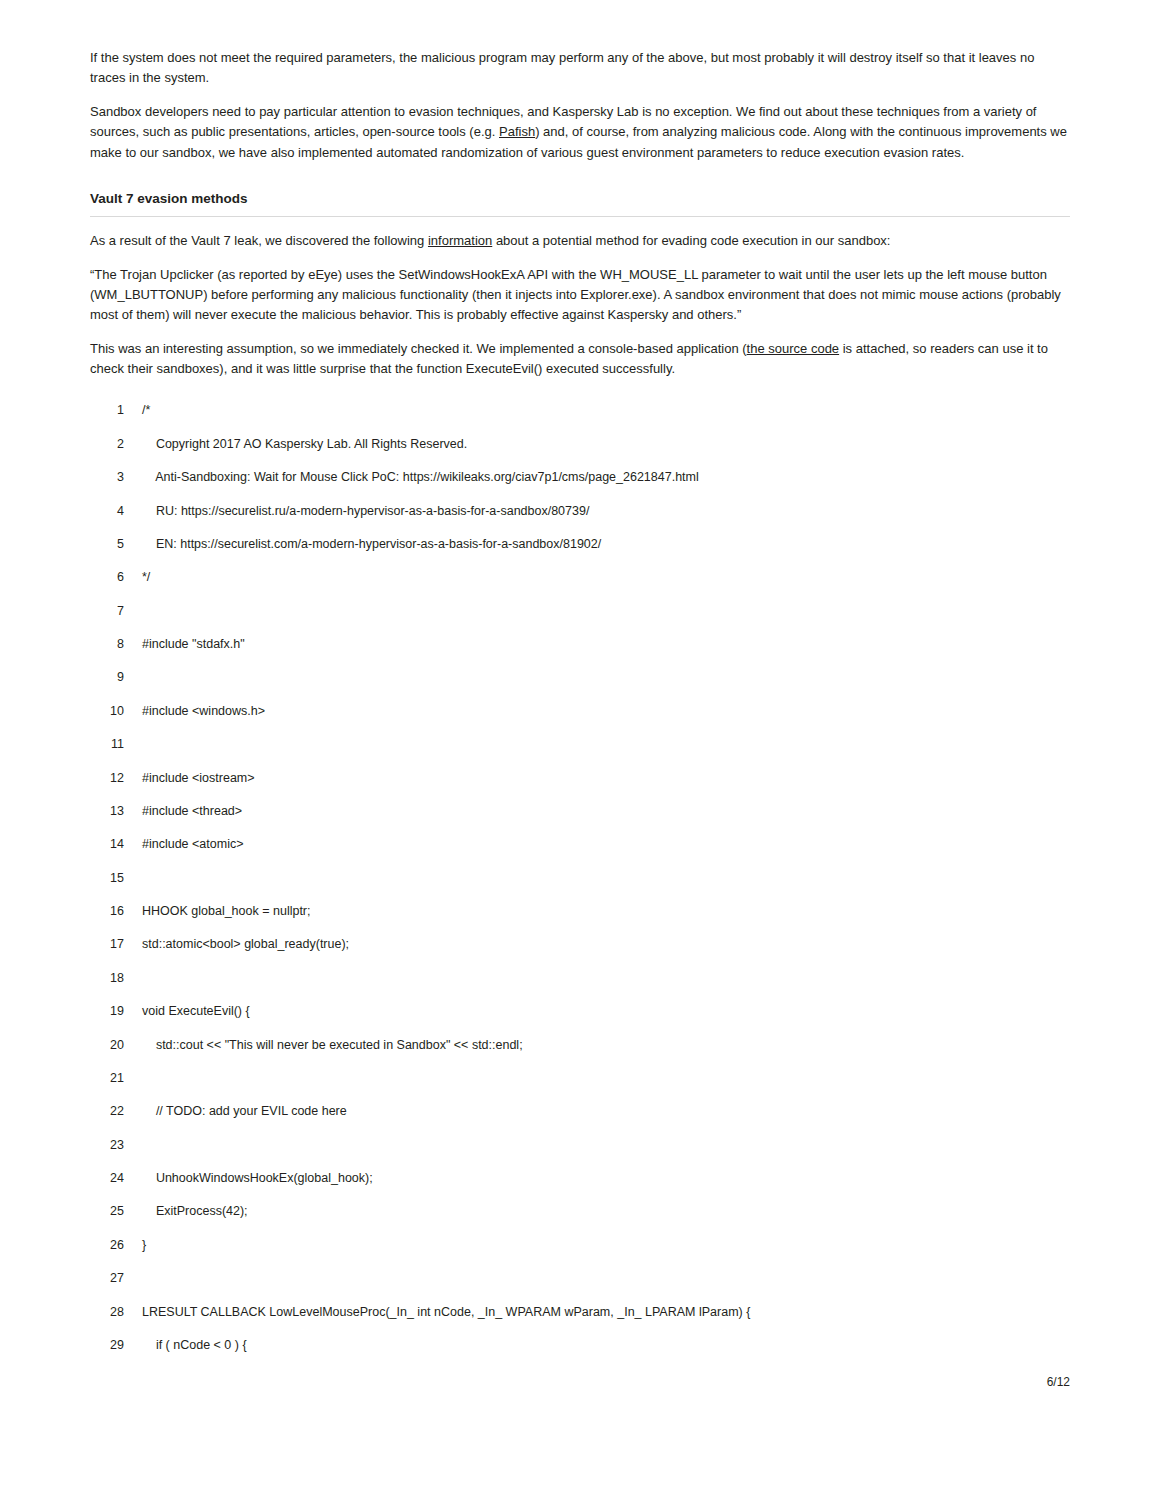If the system does not meet the required parameters, the malicious program may perform any of the above, but most probably it will destroy itself so that it leaves no traces in the system.
Sandbox developers need to pay particular attention to evasion techniques, and Kaspersky Lab is no exception. We find out about these techniques from a variety of sources, such as public presentations, articles, open-source tools (e.g. Pafish) and, of course, from analyzing malicious code. Along with the continuous improvements we make to our sandbox, we have also implemented automated randomization of various guest environment parameters to reduce execution evasion rates.
Vault 7 evasion methods
As a result of the Vault 7 leak, we discovered the following information about a potential method for evading code execution in our sandbox:
“The Trojan Upclicker (as reported by eEye) uses the SetWindowsHookExA API with the WH_MOUSE_LL parameter to wait until the user lets up the left mouse button (WM_LBUTTONUP) before performing any malicious functionality (then it injects into Explorer.exe). A sandbox environment that does not mimic mouse actions (probably most of them) will never execute the malicious behavior. This is probably effective against Kaspersky and others.”
This was an interesting assumption, so we immediately checked it. We implemented a console-based application (the source code is attached, so readers can use it to check their sandboxes), and it was little surprise that the function ExecuteEvil() executed successfully.
1/*
2 Copyright 2017 AO Kaspersky Lab. All Rights Reserved.
3 Anti-Sandboxing: Wait for Mouse Click PoC: https://wikileaks.org/ciav7p1/cms/page_2621847.html
4 RU: https://securelist.ru/a-modern-hypervisor-as-a-basis-for-a-sandbox/80739/
5 EN: https://securelist.com/a-modern-hypervisor-as-a-basis-for-a-sandbox/81902/
6*/
7
8#include "stdafx.h"
9
10#include <windows.h>
11
12#include <iostream>
13#include <thread>
14#include <atomic>
15
16 HHOOK global_hook = nullptr;
17 std::atomic<bool> global_ready(true);
18
19 void ExecuteEvil() {
20 std::cout << "This will never be executed in Sandbox" << std::endl;
21
22 // TODO: add your EVIL code here
23
24 UnhookWindowsHookEx(global_hook);
25 ExitProcess(42);
26}
27
28 LRESULT CALLBACK LowLevelMouseProc(_In_ int nCode, _In_ WPARAM wParam, _In_ LPARAM lParam) {
29 if ( nCode < 0 ) {
6/12